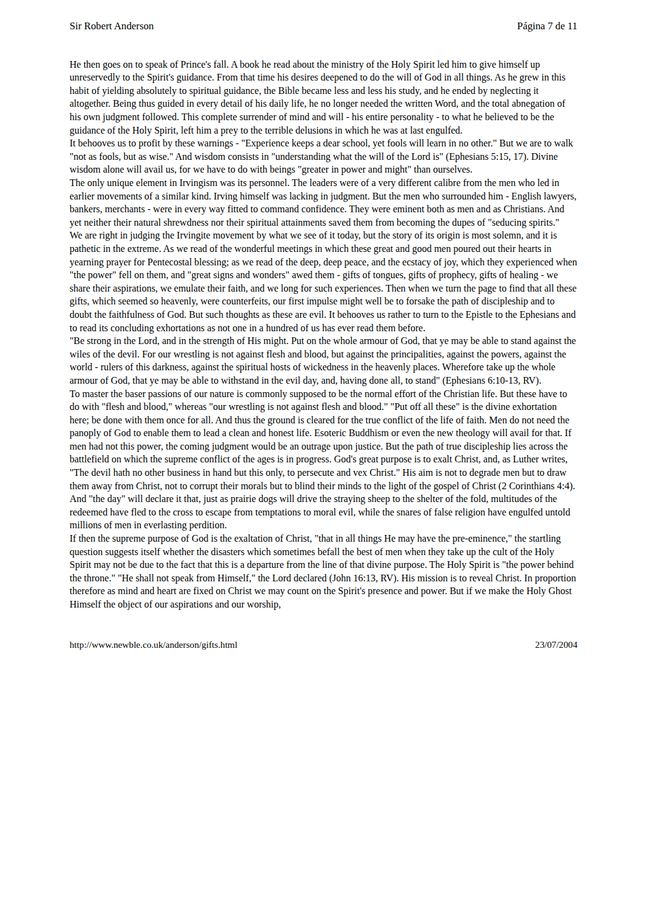Sir Robert Anderson
Página 7 de 11
He then goes on to speak of Prince's fall. A book he read about the ministry of the Holy Spirit led him to give himself up unreservedly to the Spirit's guidance. From that time his desires deepened to do the will of God in all things. As he grew in this habit of yielding absolutely to spiritual guidance, the Bible became less and less his study, and he ended by neglecting it altogether. Being thus guided in every detail of his daily life, he no longer needed the written Word, and the total abnegation of his own judgment followed. This complete surrender of mind and will - his entire personality - to what he believed to be the guidance of the Holy Spirit, left him a prey to the terrible delusions in which he was at last engulfed.
It behooves us to profit by these warnings - "Experience keeps a dear school, yet fools will learn in no other." But we are to walk "not as fools, but as wise." And wisdom consists in "understanding what the will of the Lord is" (Ephesians 5:15, 17). Divine wisdom alone will avail us, for we have to do with beings "greater in power and might" than ourselves.
The only unique element in Irvingism was its personnel. The leaders were of a very different calibre from the men who led in earlier movements of a similar kind. Irving himself was lacking in judgment. But the men who surrounded him - English lawyers, bankers, merchants - were in every way fitted to command confidence. They were eminent both as men and as Christians. And yet neither their natural shrewdness nor their spiritual attainments saved them from becoming the dupes of "seducing spirits."
We are right in judging the Irvingite movement by what we see of it today, but the story of its origin is most solemn, and it is pathetic in the extreme. As we read of the wonderful meetings in which these great and good men poured out their hearts in yearning prayer for Pentecostal blessing; as we read of the deep, deep peace, and the ecstacy of joy, which they experienced when "the power" fell on them, and "great signs and wonders" awed them - gifts of tongues, gifts of prophecy, gifts of healing - we share their aspirations, we emulate their faith, and we long for such experiences. Then when we turn the page to find that all these gifts, which seemed so heavenly, were counterfeits, our first impulse might well be to forsake the path of discipleship and to doubt the faithfulness of God. But such thoughts as these are evil. It behooves us rather to turn to the Epistle to the Ephesians and to read its concluding exhortations as not one in a hundred of us has ever read them before.
"Be strong in the Lord, and in the strength of His might. Put on the whole armour of God, that ye may be able to stand against the wiles of the devil. For our wrestling is not against flesh and blood, but against the principalities, against the powers, against the world - rulers of this darkness, against the spiritual hosts of wickedness in the heavenly places. Wherefore take up the whole armour of God, that ye may be able to withstand in the evil day, and, having done all, to stand" (Ephesians 6:10-13, RV).
To master the baser passions of our nature is commonly supposed to be the normal effort of the Christian life. But these have to do with "flesh and blood," whereas "our wrestling is not against flesh and blood." "Put off all these" is the divine exhortation here; be done with them once for all. And thus the ground is cleared for the true conflict of the life of faith. Men do not need the panoply of God to enable them to lead a clean and honest life. Esoteric Buddhism or even the new theology will avail for that. If men had not this power, the coming judgment would be an outrage upon justice. But the path of true discipleship lies across the battlefield on which the supreme conflict of the ages is in progress. God's great purpose is to exalt Christ, and, as Luther writes, "The devil hath no other business in hand but this only, to persecute and vex Christ." His aim is not to degrade men but to draw them away from Christ, not to corrupt their morals but to blind their minds to the light of the gospel of Christ (2 Corinthians 4:4). And "the day" will declare it that, just as prairie dogs will drive the straying sheep to the shelter of the fold, multitudes of the redeemed have fled to the cross to escape from temptations to moral evil, while the snares of false religion have engulfed untold millions of men in everlasting perdition.
If then the supreme purpose of God is the exaltation of Christ, "that in all things He may have the pre-eminence," the startling question suggests itself whether the disasters which sometimes befall the best of men when they take up the cult of the Holy Spirit may not be due to the fact that this is a departure from the line of that divine purpose. The Holy Spirit is "the power behind the throne." "He shall not speak from Himself," the Lord declared (John 16:13, RV). His mission is to reveal Christ. In proportion therefore as mind and heart are fixed on Christ we may count on the Spirit's presence and power. But if we make the Holy Ghost Himself the object of our aspirations and our worship,
http://www.newble.co.uk/anderson/gifts.html
23/07/2004